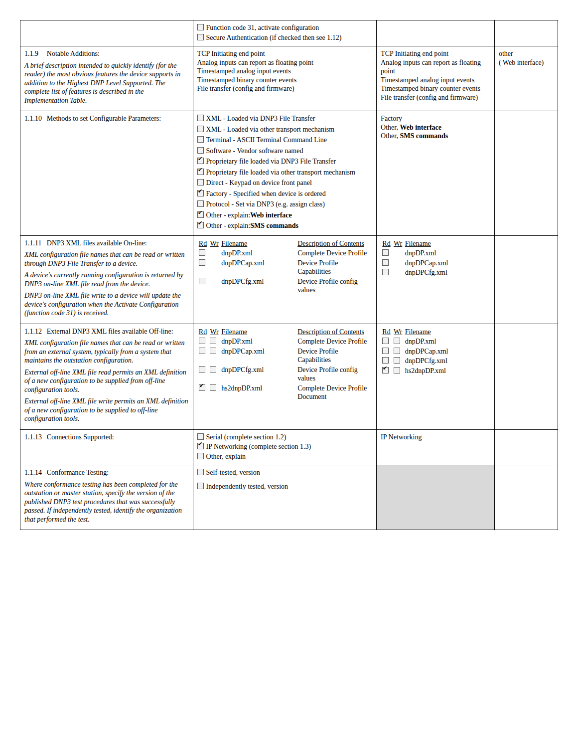| | Function code 31, activate configuration Secure Authentication (if checked then see 1.12) | | |
| 1.1.9 Notable Additions: A brief description intended to quickly identify (for the reader) the most obvious features the device supports in addition to the Highest DNP Level Supported. The complete list of features is described in the Implementation Table. | TCP Initiating end point Analog inputs can report as floating point Timestamped analog input events Timestamped binary counter events File transfer (config and firmware) | TCP Initiating end point Analog inputs can report as floating point Timestamped analog input events Timestamped binary counter events File transfer (config and firmware) | other ( Web interface) |
| 1.1.10 Methods to set Configurable Parameters: | XML - Loaded via DNP3 File Transfer XML - Loaded via other transport mechanism Terminal - ASCII Terminal Command Line Software - Vendor software named Proprietary file loaded via DNP3 File Transfer Proprietary file loaded via other transport mechanism Direct - Keypad on device front panel Factory - Specified when device is ordered Protocol - Set via DNP3 (e.g. assign class) Other - explain: Web interface Other - explain: SMS commands | Factory Other, Web interface Other, SMS commands | |
| 1.1.11 DNP3 XML files available On-line: XML configuration file names that can be read or written through DNP3 File Transfer to a device. A device's currently running configuration is returned by DNP3 on-line XML file read from the device. DNP3 on-line XML file write to a device will update the device's configuration when the Activate Configuration (function code 31) is received. | / Rd / Wr / Filename / Description of Contents / / / / dnpDP.xml / Complete Device Profile / / / / dnpDPCap.xml / Device Profile Capabilities / / / / dnpDPCfg.xml / Device Profile config values / | / Rd / Wr / Filename / / / / dnpDP.xml / / / / dnpDPCap.xml / / / / dnpDPCfg.xml / | |
| 1.1.12 External DNP3 XML files available Off-line: XML configuration file names that can be read or written from an external system, typically from a system that maintains the outstation configuration. External off-line XML file read permits an XML definition of a new configuration to be supplied from off-line configuration tools. External off-line XML file write permits an XML definition of a new configuration to be supplied to off-line configuration tools. | / Rd / Wr / Filename / Description of Contents / / / / dnpDP.xml / Complete Device Profile / / / / dnpDPCap.xml / Device Profile Capabilities / / / / dnpDPCfg.xml / Device Profile config values / / / / hs2dnpDP.xml / Complete Device Profile Document / | / Rd / Wr / Filename / / / / dnpDP.xml / / / / dnpDPCap.xml / / / / dnpDPCfg.xml / / / / hs2dnpDP.xml / | |
| 1.1.13 Connections Supported: | Serial (complete section 1.2) IP Networking (complete section 1.3) Other, explain | IP Networking | |
| 1.1.14 Conformance Testing: Where conformance testing has been completed for the outstation or master station, specify the version of the published DNP3 test procedures that was successfully passed. If independently tested, identify the organization that performed the test. | Self-tested, version Independently tested, version | | |